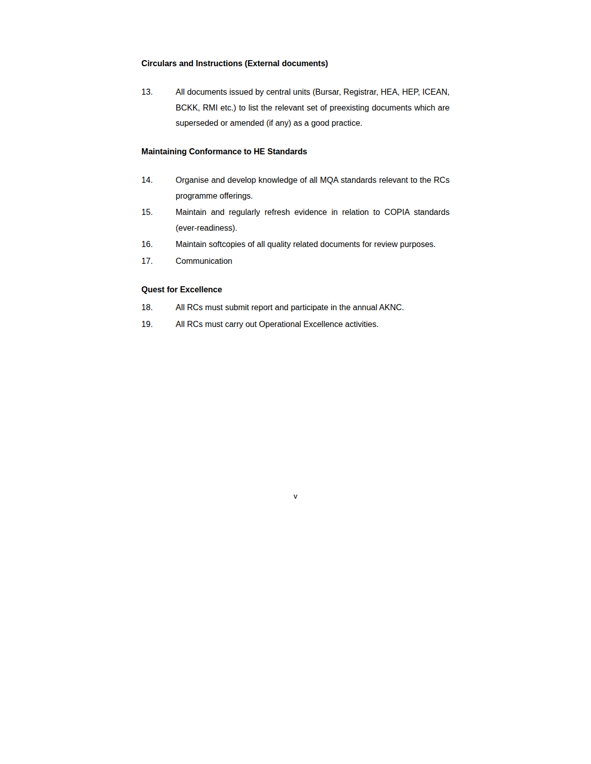Circulars and Instructions (External documents)
13. All documents issued by central units (Bursar, Registrar, HEA, HEP, ICEAN, BCKK, RMI etc.) to list the relevant set of preexisting documents which are superseded or amended (if any) as a good practice.
Maintaining Conformance to HE Standards
14. Organise and develop knowledge of all MQA standards relevant to the RCs programme offerings.
15. Maintain and regularly refresh evidence in relation to COPIA standards (ever-readiness).
16. Maintain softcopies of all quality related documents for review purposes.
17. Communication
Quest for Excellence
18. All RCs must submit report and participate in the annual AKNC.
19. All RCs must carry out Operational Excellence activities.
v